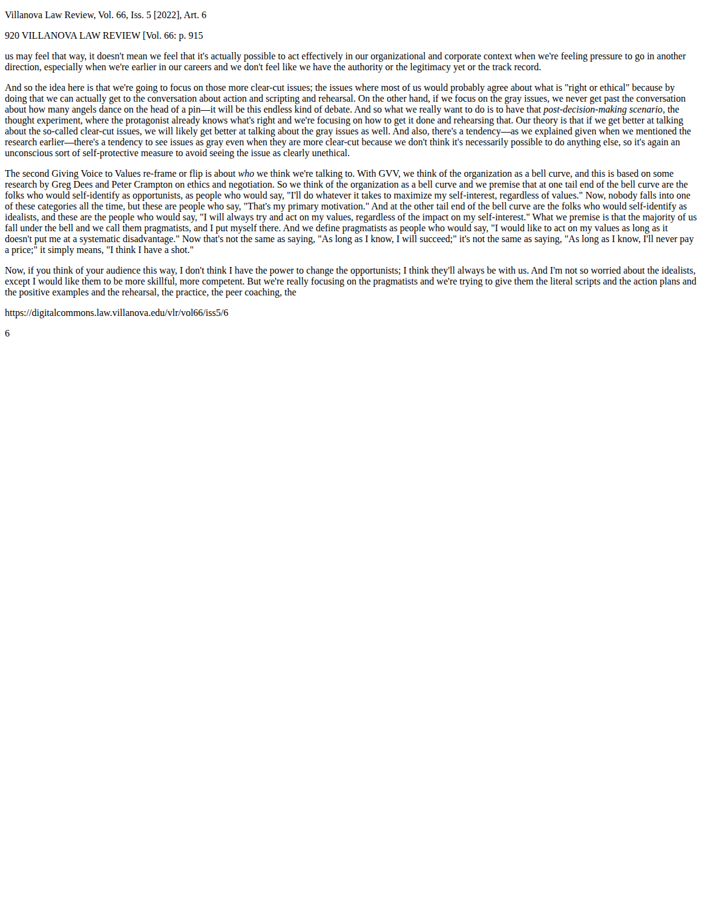Villanova Law Review, Vol. 66, Iss. 5 [2022], Art. 6
920 VILLANOVA LAW REVIEW [Vol. 66: p. 915
us may feel that way, it doesn't mean we feel that it's actually possible to act effectively in our organizational and corporate context when we're feeling pressure to go in another direction, especially when we're earlier in our careers and we don't feel like we have the authority or the legitimacy yet or the track record.
And so the idea here is that we're going to focus on those more clear-cut issues; the issues where most of us would probably agree about what is "right or ethical" because by doing that we can actually get to the conversation about action and scripting and rehearsal. On the other hand, if we focus on the gray issues, we never get past the conversation about how many angels dance on the head of a pin—it will be this endless kind of debate. And so what we really want to do is to have that post-decision-making scenario, the thought experiment, where the protagonist already knows what's right and we're focusing on how to get it done and rehearsing that. Our theory is that if we get better at talking about the so-called clear-cut issues, we will likely get better at talking about the gray issues as well. And also, there's a tendency—as we explained given when we mentioned the research earlier—there's a tendency to see issues as gray even when they are more clear-cut because we don't think it's necessarily possible to do anything else, so it's again an unconscious sort of self-protective measure to avoid seeing the issue as clearly unethical.
The second Giving Voice to Values re-frame or flip is about who we think we're talking to. With GVV, we think of the organization as a bell curve, and this is based on some research by Greg Dees and Peter Crampton on ethics and negotiation. So we think of the organization as a bell curve and we premise that at one tail end of the bell curve are the folks who would self-identify as opportunists, as people who would say, "I'll do whatever it takes to maximize my self-interest, regardless of values." Now, nobody falls into one of these categories all the time, but these are people who say, "That's my primary motivation." And at the other tail end of the bell curve are the folks who would self-identify as idealists, and these are the people who would say, "I will always try and act on my values, regardless of the impact on my self-interest." What we premise is that the majority of us fall under the bell and we call them pragmatists, and I put myself there. And we define pragmatists as people who would say, "I would like to act on my values as long as it doesn't put me at a systematic disadvantage." Now that's not the same as saying, "As long as I know, I will succeed;" it's not the same as saying, "As long as I know, I'll never pay a price;" it simply means, "I think I have a shot."
Now, if you think of your audience this way, I don't think I have the power to change the opportunists; I think they'll always be with us. And I'm not so worried about the idealists, except I would like them to be more skillful, more competent. But we're really focusing on the pragmatists and we're trying to give them the literal scripts and the action plans and the positive examples and the rehearsal, the practice, the peer coaching, the
https://digitalcommons.law.villanova.edu/vlr/vol66/iss5/6
6